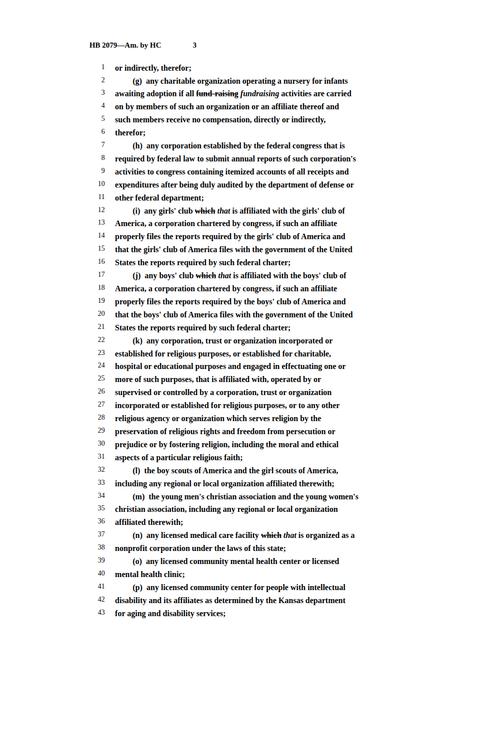HB 2079—Am. by HC3
or indirectly, therefor;
(g) any charitable organization operating a nursery for infants
awaiting adoption if all fund-raising fundraising activities are carried
on by members of such an organization or an affiliate thereof and
such members receive no compensation, directly or indirectly,
therefor;
(h) any corporation established by the federal congress that is
required by federal law to submit annual reports of such corporation's
activities to congress containing itemized accounts of all receipts and
expenditures after being duly audited by the department of defense or
other federal department;
(i) any girls' club which that is affiliated with the girls' club of
America, a corporation chartered by congress, if such an affiliate
properly files the reports required by the girls' club of America and
that the girls' club of America files with the government of the United
States the reports required by such federal charter;
(j) any boys' club which that is affiliated with the boys' club of
America, a corporation chartered by congress, if such an affiliate
properly files the reports required by the boys' club of America and
that the boys' club of America files with the government of the United
States the reports required by such federal charter;
(k) any corporation, trust or organization incorporated or
established for religious purposes, or established for charitable,
hospital or educational purposes and engaged in effectuating one or
more of such purposes, that is affiliated with, operated by or
supervised or controlled by a corporation, trust or organization
incorporated or established for religious purposes, or to any other
religious agency or organization which serves religion by the
preservation of religious rights and freedom from persecution or
prejudice or by fostering religion, including the moral and ethical
aspects of a particular religious faith;
(l) the boy scouts of America and the girl scouts of America,
including any regional or local organization affiliated therewith;
(m) the young men's christian association and the young women's
christian association, including any regional or local organization
affiliated therewith;
(n) any licensed medical care facility which that is organized as a
nonprofit corporation under the laws of this state;
(o) any licensed community mental health center or licensed
mental health clinic;
(p) any licensed community center for people with intellectual
disability and its affiliates as determined by the Kansas department
for aging and disability services;